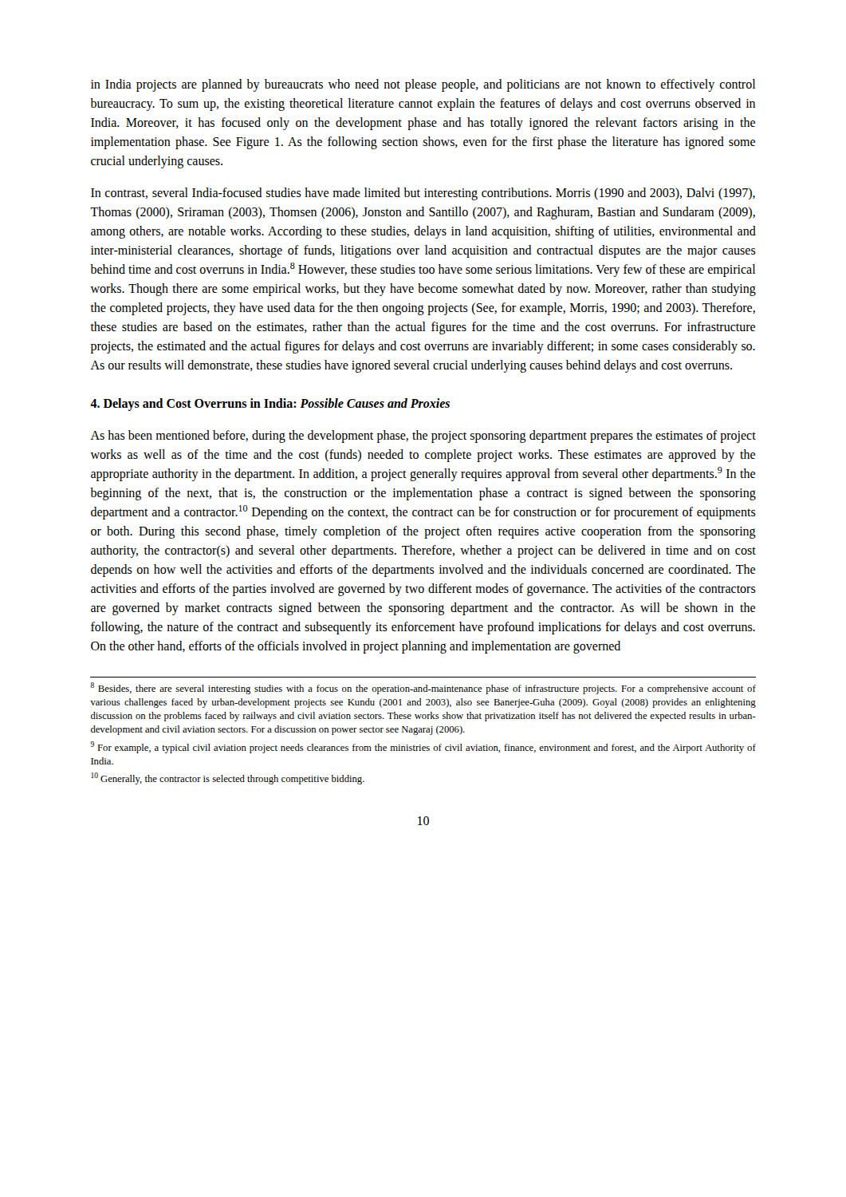in India projects are planned by bureaucrats who need not please people, and politicians are not known to effectively control bureaucracy. To sum up, the existing theoretical literature cannot explain the features of delays and cost overruns observed in India. Moreover, it has focused only on the development phase and has totally ignored the relevant factors arising in the implementation phase. See Figure 1. As the following section shows, even for the first phase the literature has ignored some crucial underlying causes.
In contrast, several India-focused studies have made limited but interesting contributions. Morris (1990 and 2003), Dalvi (1997), Thomas (2000), Sriraman (2003), Thomsen (2006), Jonston and Santillo (2007), and Raghuram, Bastian and Sundaram (2009), among others, are notable works. According to these studies, delays in land acquisition, shifting of utilities, environmental and inter-ministerial clearances, shortage of funds, litigations over land acquisition and contractual disputes are the major causes behind time and cost overruns in India.8 However, these studies too have some serious limitations. Very few of these are empirical works. Though there are some empirical works, but they have become somewhat dated by now. Moreover, rather than studying the completed projects, they have used data for the then ongoing projects (See, for example, Morris, 1990; and 2003). Therefore, these studies are based on the estimates, rather than the actual figures for the time and the cost overruns. For infrastructure projects, the estimated and the actual figures for delays and cost overruns are invariably different; in some cases considerably so. As our results will demonstrate, these studies have ignored several crucial underlying causes behind delays and cost overruns.
4. Delays and Cost Overruns in India: Possible Causes and Proxies
As has been mentioned before, during the development phase, the project sponsoring department prepares the estimates of project works as well as of the time and the cost (funds) needed to complete project works. These estimates are approved by the appropriate authority in the department. In addition, a project generally requires approval from several other departments.9 In the beginning of the next, that is, the construction or the implementation phase a contract is signed between the sponsoring department and a contractor.10 Depending on the context, the contract can be for construction or for procurement of equipments or both. During this second phase, timely completion of the project often requires active cooperation from the sponsoring authority, the contractor(s) and several other departments. Therefore, whether a project can be delivered in time and on cost depends on how well the activities and efforts of the departments involved and the individuals concerned are coordinated. The activities and efforts of the parties involved are governed by two different modes of governance. The activities of the contractors are governed by market contracts signed between the sponsoring department and the contractor. As will be shown in the following, the nature of the contract and subsequently its enforcement have profound implications for delays and cost overruns. On the other hand, efforts of the officials involved in project planning and implementation are governed
8 Besides, there are several interesting studies with a focus on the operation-and-maintenance phase of infrastructure projects. For a comprehensive account of various challenges faced by urban-development projects see Kundu (2001 and 2003), also see Banerjee-Guha (2009). Goyal (2008) provides an enlightening discussion on the problems faced by railways and civil aviation sectors. These works show that privatization itself has not delivered the expected results in urban-development and civil aviation sectors. For a discussion on power sector see Nagaraj (2006).
9 For example, a typical civil aviation project needs clearances from the ministries of civil aviation, finance, environment and forest, and the Airport Authority of India.
10 Generally, the contractor is selected through competitive bidding.
10